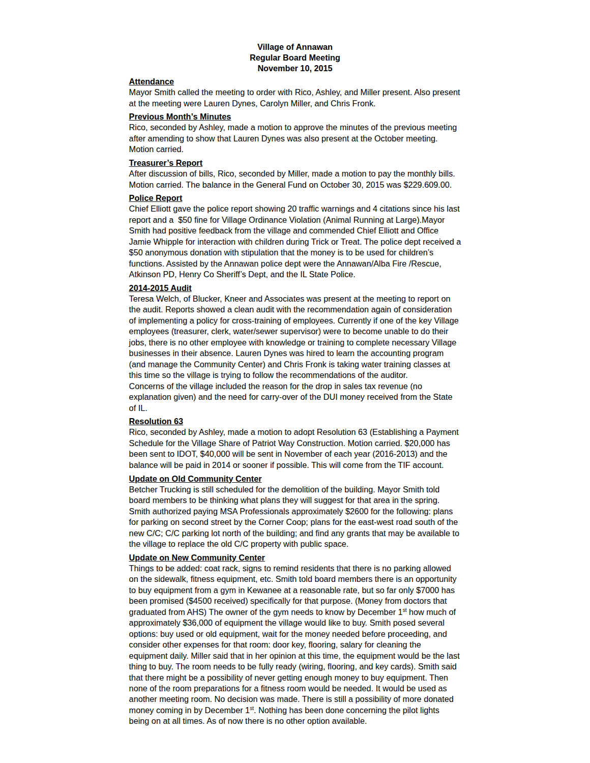Village of Annawan
Regular Board Meeting
November 10, 2015
Attendance
Mayor Smith called the meeting to order with Rico, Ashley, and Miller present. Also present at the meeting were Lauren Dynes, Carolyn Miller, and Chris Fronk.
Previous Month’s Minutes
Rico, seconded by Ashley, made a motion to approve the minutes of the previous meeting after amending to show that Lauren Dynes was also present at the October meeting. Motion carried.
Treasurer’s Report
After discussion of bills, Rico, seconded by Miller, made a motion to pay the monthly bills. Motion carried. The balance in the General Fund on October 30, 2015 was $229.609.00.
Police Report
Chief Elliott gave the police report showing 20 traffic warnings and 4 citations since his last report and a $50 fine for Village Ordinance Violation (Animal Running at Large).Mayor Smith had positive feedback from the village and commended Chief Elliott and Office Jamie Whipple for interaction with children during Trick or Treat. The police dept received a $50 anonymous donation with stipulation that the money is to be used for children’s functions. Assisted by the Annawan police dept were the Annawan/Alba Fire /Rescue, Atkinson PD, Henry Co Sheriff’s Dept, and the IL State Police.
2014-2015 Audit
Teresa Welch, of Blucker, Kneer and Associates was present at the meeting to report on the audit. Reports showed a clean audit with the recommendation again of consideration of implementing a policy for cross-training of employees. Currently if one of the key Village employees (treasurer, clerk, water/sewer supervisor) were to become unable to do their jobs, there is no other employee with knowledge or training to complete necessary Village businesses in their absence. Lauren Dynes was hired to learn the accounting program (and manage the Community Center) and Chris Fronk is taking water training classes at this time so the village is trying to follow the recommendations of the auditor.
Concerns of the village included the reason for the drop in sales tax revenue (no explanation given) and the need for carry-over of the DUI money received from the State of IL.
Resolution 63
Rico, seconded by Ashley, made a motion to adopt Resolution 63 (Establishing a Payment Schedule for the Village Share of Patriot Way Construction. Motion carried. $20,000 has been sent to IDOT, $40,000 will be sent in November of each year (2016-2013) and the balance will be paid in 2014 or sooner if possible. This will come from the TIF account.
Update on Old Community Center
Betcher Trucking is still scheduled for the demolition of the building. Mayor Smith told board members to be thinking what plans they will suggest for that area in the spring. Smith authorized paying MSA Professionals approximately $2600 for the following: plans for parking on second street by the Corner Coop; plans for the east-west road south of the new C/C; C/C parking lot north of the building; and find any grants that may be available to the village to replace the old C/C property with public space.
Update on New Community Center
Things to be added: coat rack, signs to remind residents that there is no parking allowed on the sidewalk, fitness equipment, etc. Smith told board members there is an opportunity to buy equipment from a gym in Kewanee at a reasonable rate, but so far only $7000 has been promised ($4500 received) specifically for that purpose. (Money from doctors that graduated from AHS) The owner of the gym needs to know by December 1st how much of approximately $36,000 of equipment the village would like to buy. Smith posed several options: buy used or old equipment, wait for the money needed before proceeding, and consider other expenses for that room: door key, flooring, salary for cleaning the equipment daily. Miller said that in her opinion at this time, the equipment would be the last thing to buy. The room needs to be fully ready (wiring, flooring, and key cards). Smith said that there might be a possibility of never getting enough money to buy equipment. Then none of the room preparations for a fitness room would be needed. It would be used as another meeting room. No decision was made. There is still a possibility of more donated money coming in by December 1st. Nothing has been done concerning the pilot lights being on at all times. As of now there is no other option available.